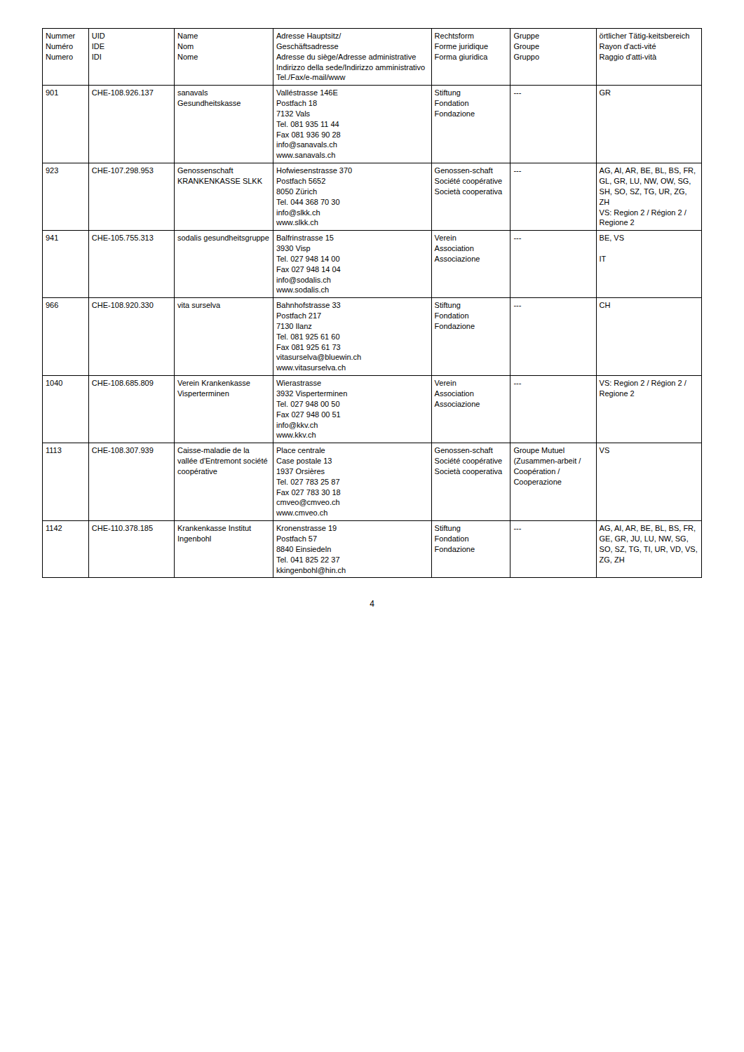| Nummer Numéro Numero | UID IDE IDI | Name Nom Nome | Adresse Hauptsitz/ Geschäftsadresse Adresse du siège/Adresse administrative Indirizzo della sede/Indirizzo amministrativo Tel./Fax/e-mail/www | Rechtsform Forme juridique Forma giuridica | Gruppe Groupe Gruppo | örtlicher Tätig-keitsbereich Rayon d'acti-vité Raggio d'atti-vità |
| --- | --- | --- | --- | --- | --- | --- |
| 901 | CHE-108.926.137 | sanavals Gesundheitskasse | Valléstrasse 146E Postfach 18 7132 Vals Tel. 081 935 11 44 Fax 081 936 90 28 info@sanavals.ch www.sanavals.ch | Stiftung Fondation Fondazione | --- | GR |
| 923 | CHE-107.298.953 | Genossenschaft KRANKENKASSE SLKK | Hofwiesenstrasse 370 Postfach 5652 8050 Zürich Tel. 044 368 70 30 info@slkk.ch www.slkk.ch | Genossen-schaft Société coopérative Società cooperativa | --- | AG, AI, AR, BE, BL, BS, FR, GL, GR, LU, NW, OW, SG, SH, SO, SZ, TG, UR, ZG, ZH VS: Region 2 / Région 2 / Regione 2 |
| 941 | CHE-105.755.313 | sodalis gesundheitsgruppe | Balfrinstrasse 15 3930 Visp Tel. 027 948 14 00 Fax 027 948 14 04 info@sodalis.ch www.sodalis.ch | Verein Association Associazione | --- | BE, VS IT |
| 966 | CHE-108.920.330 | vita surselva | Bahnhofstrasse 33 Postfach 217 7130 Ilanz Tel. 081 925 61 60 Fax 081 925 61 73 vitasurselva@bluewin.ch www.vitasurselva.ch | Stiftung Fondation Fondazione | --- | CH |
| 1040 | CHE-108.685.809 | Verein Krankenkasse Visperterminen | Wierastrasse 3932 Visperterminen Tel. 027 948 00 50 Fax 027 948 00 51 info@kkv.ch www.kkv.ch | Verein Association Associazione | --- | VS: Region 2 / Région 2 / Regione 2 |
| 1113 | CHE-108.307.939 | Caisse-maladie de la vallée d'Entremont société coopérative | Place centrale Case postale 13 1937 Orsières Tel. 027 783 25 87 Fax 027 783 30 18 cmveo@cmveo.ch www.cmveo.ch | Genossen-schaft Société coopérative Società cooperativa | Groupe Mutuel (Zusammen-arbeit / Coopération / Cooperazione | VS |
| 1142 | CHE-110.378.185 | Krankenkasse Institut Ingenbohl | Kronenstrasse 19 Postfach 57 8840 Einsiedeln Tel. 041 825 22 37 kkingenbohl@hin.ch | Stiftung Fondation Fondazione | --- | AG, AI, AR, BE, BL, BS, FR, GE, GR, JU, LU, NW, SG, SO, SZ, TG, TI, UR, VD, VS, ZG, ZH |
4